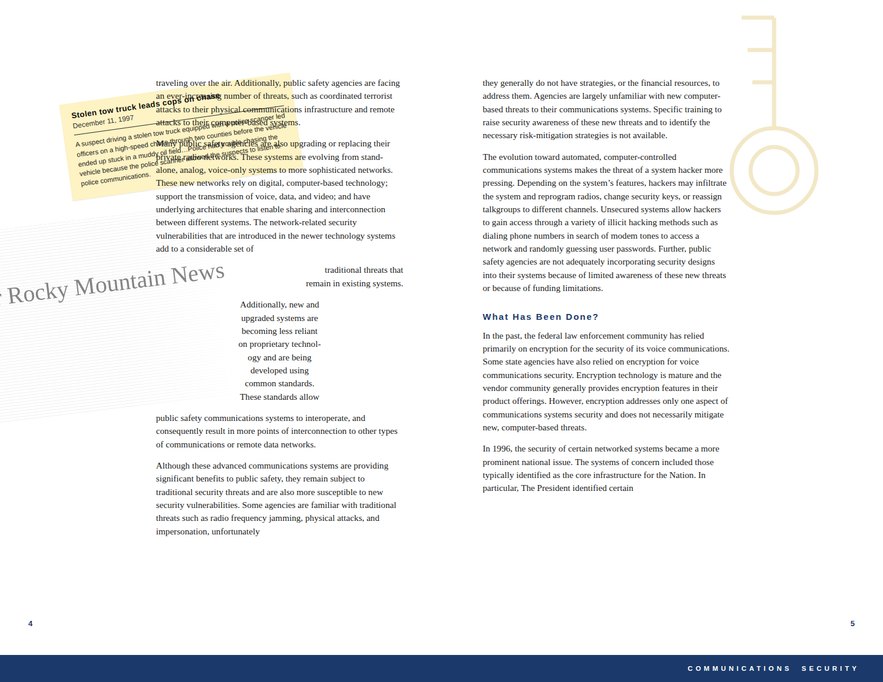Denver Rocky Mountain NewsTHURSDAY
Stolen tow truck leads cops on chase
December 11, 1997
A suspect driving a stolen tow truck equipped with a police scanner led officers on a high-speed chase through two counties before the vehicle ended up stuck in a muddy oil field…Police had trouble chasing the vehicle because the police scanner allowed the suspects to listen to police communications.
traveling over the air. Additionally, public safety agencies are facing an ever-increasing number of threats, such as coordinated terrorist attacks to their physical communications infrastructure and remote attacks to their computer-based systems.
Many public safety agencies are also upgrading or replacing their private radio networks. These systems are evolving from stand-alone, analog, voice-only systems to more sophisticated networks. These new networks rely on digital, computer-based technology; support the transmission of voice, data, and video; and have underlying architectures that enable sharing and interconnection between different systems. The network-related security vulnerabilities that are introduced in the newer technology systems add to a considerable set of
traditional threats that remain in existing systems.
Additionally, new and upgraded systems are becoming less reliant on proprietary technol- ogy and are being developed using common standards. These standards allow
public safety communications systems to interoperate, and consequently result in more points of interconnection to other types of communications or remote data networks.
Although these advanced communications systems are providing significant benefits to public safety, they remain subject to traditional security threats and are also more susceptible to new security vulnerabilities. Some agencies are familiar with traditional threats such as radio frequency jamming, physical attacks, and impersonation, unfortunately
they generally do not have strategies, or the financial resources, to address them. Agencies are largely unfamiliar with new computer-based threats to their communications systems. Specific training to raise security awareness of these new threats and to identify the necessary risk-mitigation strategies is not available.
The evolution toward automated, computer-controlled communications systems makes the threat of a system hacker more pressing. Depending on the system’s features, hackers may infiltrate the system and reprogram radios, change security keys, or reassign talkgroups to different channels. Unsecured systems allow hackers to gain access through a variety of illicit hacking methods such as dialing phone numbers in search of modem tones to access a network and randomly guessing user passwords. Further, public safety agencies are not adequately incorporating security designs into their systems because of limited awareness of these new threats or because of funding limitations.
What Has Been Done?
In the past, the federal law enforcement community has relied primarily on encryption for the security of its voice communications. Some state agencies have also relied on encryption for voice communications security. Encryption technology is mature and the vendor community generally provides encryption features in their product offerings. However, encryption addresses only one aspect of communications systems security and does not necessarily mitigate new, computer-based threats.
In 1996, the security of certain networked systems became a more prominent national issue. The systems of concern included those typically identified as the core infrastructure for the Nation. In particular, The President identified certain
4
5
COMMUNICATIONS SECURITY